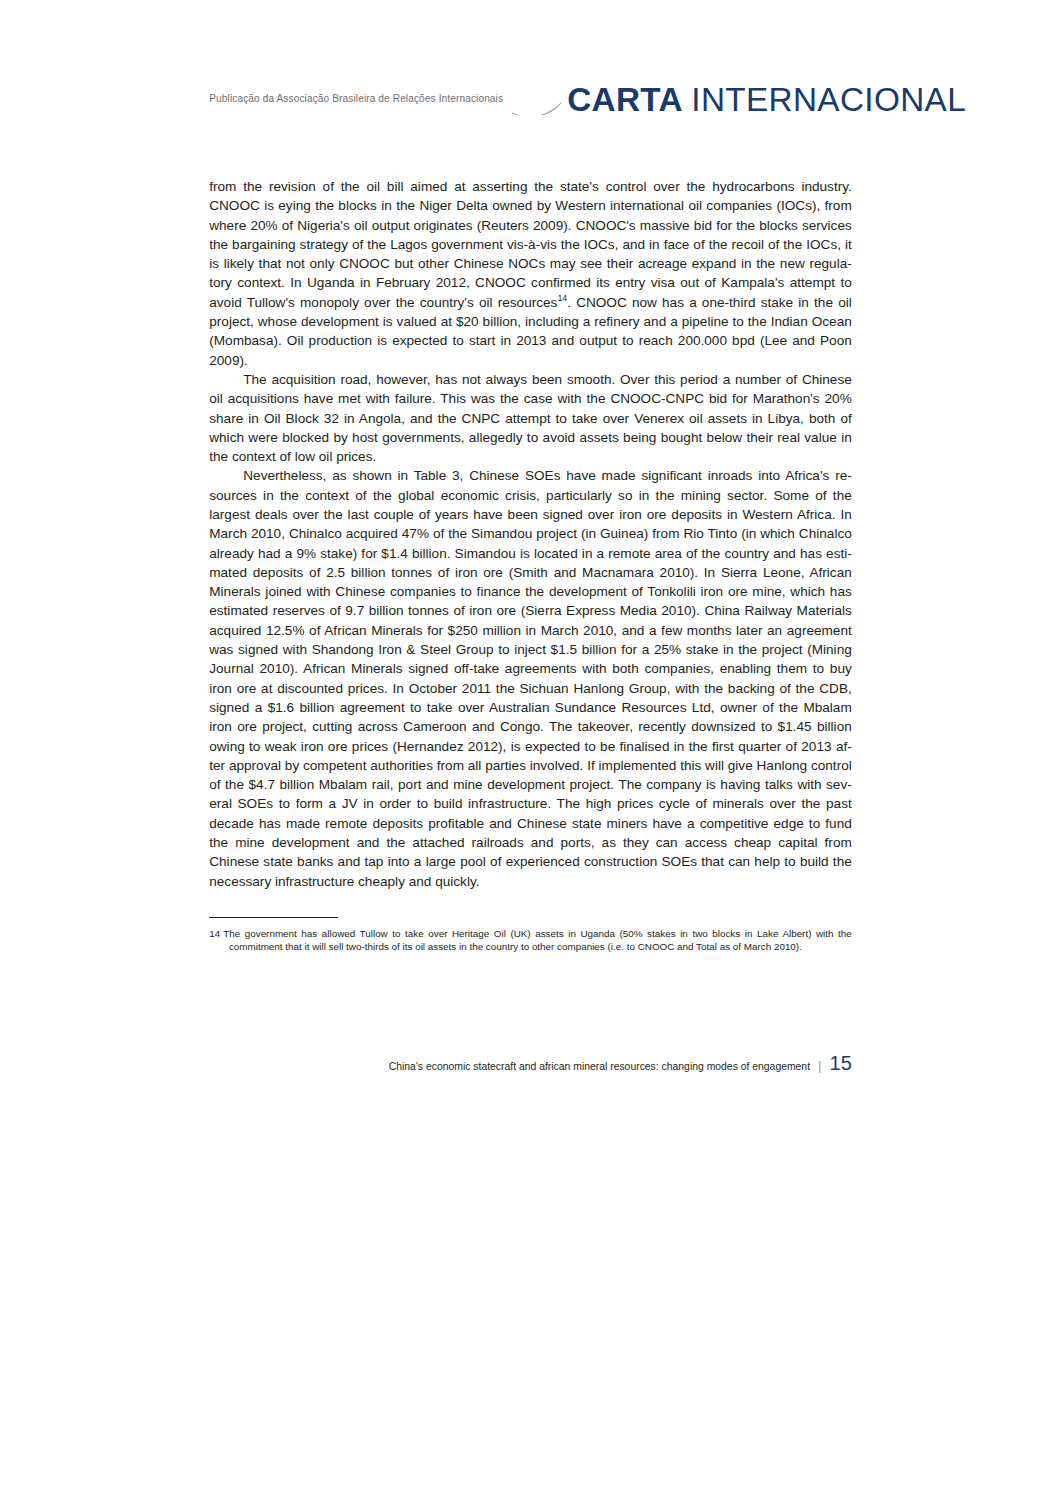Publicação da Associação Brasileira de Relações Internacionais
CARTA INTERNACIONAL
from the revision of the oil bill aimed at asserting the state's control over the hydrocarbons industry. CNOOC is eying the blocks in the Niger Delta owned by Western international oil companies (IOCs), from where 20% of Nigeria's oil output originates (Reuters 2009). CNOOC's massive bid for the blocks services the bargaining strategy of the Lagos government vis-à-vis the IOCs, and in face of the recoil of the IOCs, it is likely that not only CNOOC but other Chinese NOCs may see their acreage expand in the new regulatory context. In Uganda in February 2012, CNOOC confirmed its entry visa out of Kampala's attempt to avoid Tullow's monopoly over the country's oil resources14. CNOOC now has a one-third stake in the oil project, whose development is valued at $20 billion, including a refinery and a pipeline to the Indian Ocean (Mombasa). Oil production is expected to start in 2013 and output to reach 200.000 bpd (Lee and Poon 2009).
The acquisition road, however, has not always been smooth. Over this period a number of Chinese oil acquisitions have met with failure. This was the case with the CNOOC-CNPC bid for Marathon's 20% share in Oil Block 32 in Angola, and the CNPC attempt to take over Venerex oil assets in Libya, both of which were blocked by host governments, allegedly to avoid assets being bought below their real value in the context of low oil prices.
Nevertheless, as shown in Table 3, Chinese SOEs have made significant inroads into Africa's resources in the context of the global economic crisis, particularly so in the mining sector. Some of the largest deals over the last couple of years have been signed over iron ore deposits in Western Africa. In March 2010, Chinalco acquired 47% of the Simandou project (in Guinea) from Rio Tinto (in which Chinalco already had a 9% stake) for $1.4 billion. Simandou is located in a remote area of the country and has estimated deposits of 2.5 billion tonnes of iron ore (Smith and Macnamara 2010). In Sierra Leone, African Minerals joined with Chinese companies to finance the development of Tonkolili iron ore mine, which has estimated reserves of 9.7 billion tonnes of iron ore (Sierra Express Media 2010). China Railway Materials acquired 12.5% of African Minerals for $250 million in March 2010, and a few months later an agreement was signed with Shandong Iron & Steel Group to inject $1.5 billion for a 25% stake in the project (Mining Journal 2010). African Minerals signed off-take agreements with both companies, enabling them to buy iron ore at discounted prices. In October 2011 the Sichuan Hanlong Group, with the backing of the CDB, signed a $1.6 billion agreement to take over Australian Sundance Resources Ltd, owner of the Mbalam iron ore project, cutting across Cameroon and Congo. The takeover, recently downsized to $1.45 billion owing to weak iron ore prices (Hernandez 2012), is expected to be finalised in the first quarter of 2013 after approval by competent authorities from all parties involved. If implemented this will give Hanlong control of the $4.7 billion Mbalam rail, port and mine development project. The company is having talks with several SOEs to form a JV in order to build infrastructure. The high prices cycle of minerals over the past decade has made remote deposits profitable and Chinese state miners have a competitive edge to fund the mine development and the attached railroads and ports, as they can access cheap capital from Chinese state banks and tap into a large pool of experienced construction SOEs that can help to build the necessary infrastructure cheaply and quickly.
14 The government has allowed Tullow to take over Heritage Oil (UK) assets in Uganda (50% stakes in two blocks in Lake Albert) with the commitment that it will sell two-thirds of its oil assets in the country to other companies (i.e. to CNOOC and Total as of March 2010).
China's economic statecraft and african mineral resources: changing modes of engagement | 15